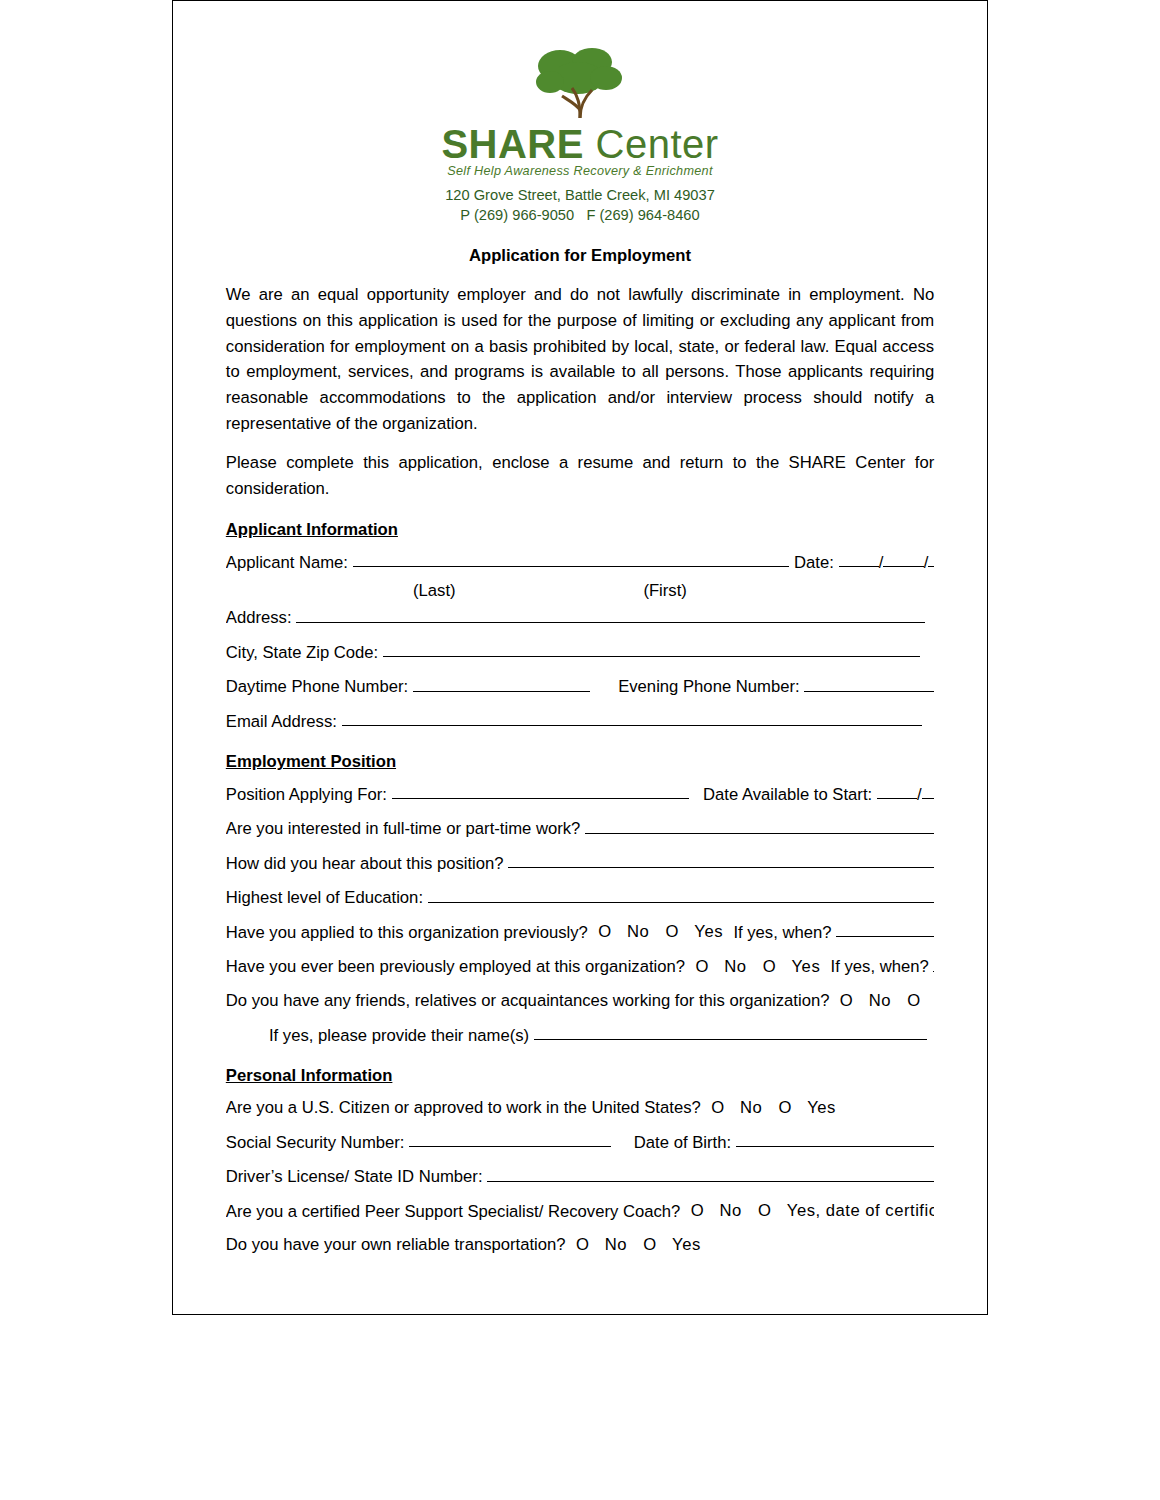SHARE Center
Self Help Awareness Recovery & Enrichment
120 Grove Street, Battle Creek, MI 49037
P (269) 966-9050 F (269) 964-8460
Application for Employment
We are an equal opportunity employer and do not lawfully discriminate in employment. No questions on this application is used for the purpose of limiting or excluding any applicant from consideration for employment on a basis prohibited by local, state, or federal law. Equal access to employment, services, and programs is available to all persons. Those applicants requiring reasonable accommodations to the application and/or interview process should notify a representative of the organization.
Please complete this application, enclose a resume and return to the SHARE Center for consideration.
Applicant Information
Applicant Name: Date: / /
(Last) (First)
Address:
City, State Zip Code:
Daytime Phone Number: Evening Phone Number:
Email Address:
Employment Position
Position Applying For: Date Available to Start: / /
Are you interested in full-time or part-time work?
How did you hear about this position?
Highest level of Education:
Have you applied to this organization previously? O No O Yes If yes, when?
Have you ever been previously employed at this organization? O No O Yes If yes, when?
Do you have any friends, relatives or acquaintances working for this organization? O No O Yes
If yes, please provide their name(s)
Personal Information
Are you a U.S. Citizen or approved to work in the United States? O No O Yes
Social Security Number: Date of Birth:
Driver’s License/ State ID Number:
Are you a certified Peer Support Specialist/ Recovery Coach? O No O Yes, date of certification / /
Do you have your own reliable transportation? O No O Yes